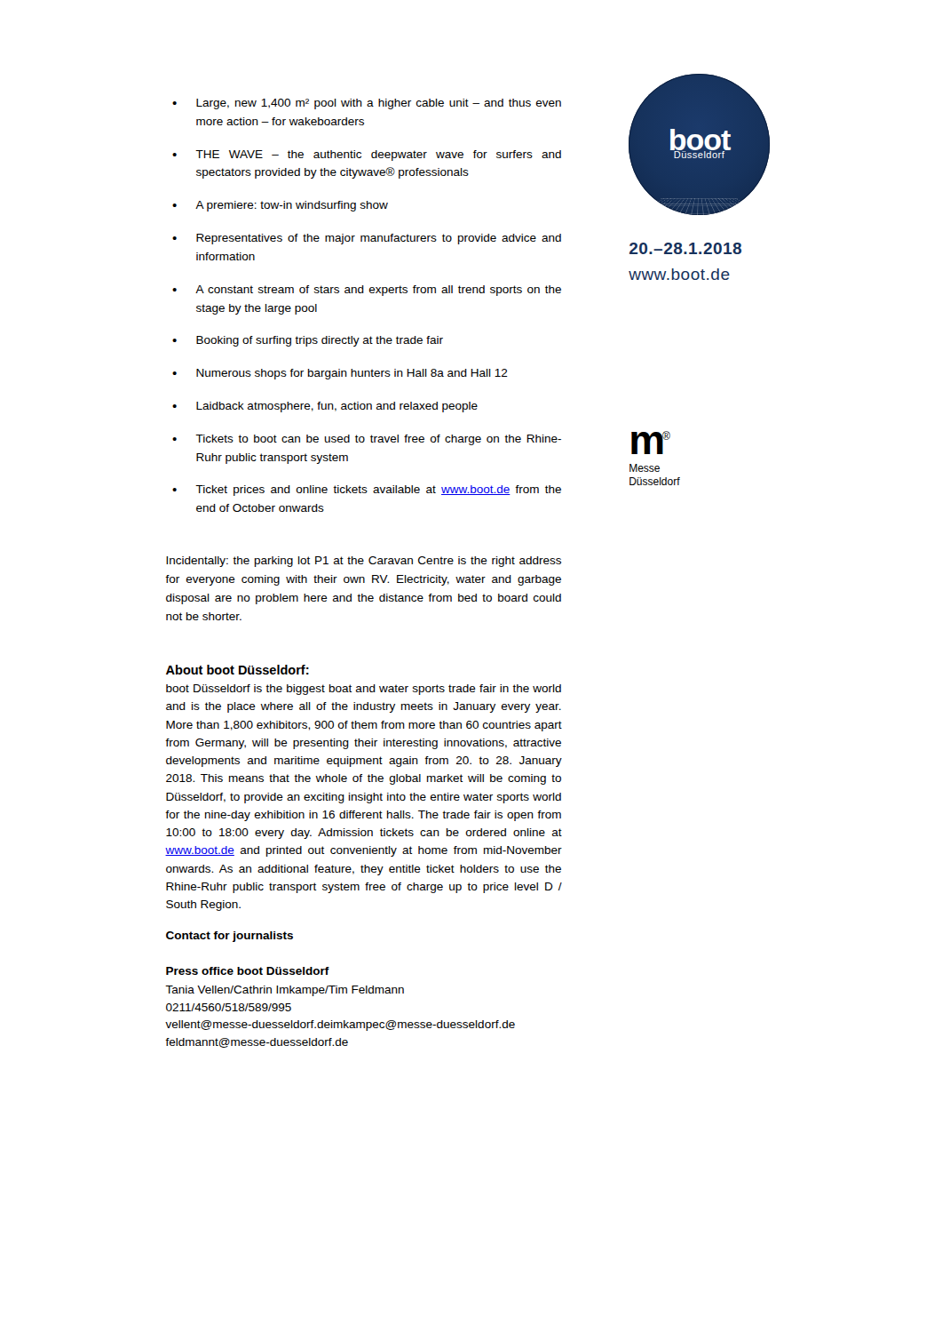boot
Düsseldorf
20.–28.1.2018
www.boot.de
m®
Messe
Düsseldorf
Large, new 1,400 m² pool with a higher cable unit – and thus even more action – for wakeboarders
THE WAVE – the authentic deepwater wave for surfers and spectators provided by the citywave® professionals
A premiere: tow-in windsurfing show
Representatives of the major manufacturers to provide advice and information
A constant stream of stars and experts from all trend sports on the stage by the large pool
Booking of surfing trips directly at the trade fair
Numerous shops for bargain hunters in Hall 8a and Hall 12
Laidback atmosphere, fun, action and relaxed people
Tickets to boot can be used to travel free of charge on the Rhine-Ruhr public transport system
Ticket prices and online tickets available at www.boot.de from the end of October onwards
Incidentally: the parking lot P1 at the Caravan Centre is the right address for everyone coming with their own RV. Electricity, water and garbage disposal are no problem here and the distance from bed to board could not be shorter.
About boot Düsseldorf:
boot Düsseldorf is the biggest boat and water sports trade fair in the world and is the place where all of the industry meets in January every year. More than 1,800 exhibitors, 900 of them from more than 60 countries apart from Germany, will be presenting their interesting innovations, attractive developments and maritime equipment again from 20. to 28. January 2018. This means that the whole of the global market will be coming to Düsseldorf, to provide an exciting insight into the entire water sports world for the nine-day exhibition in 16 different halls. The trade fair is open from 10:00 to 18:00 every day. Admission tickets can be ordered online at www.boot.de and printed out conveniently at home from mid-November onwards. As an additional feature, they entitle ticket holders to use the Rhine-Ruhr public transport system free of charge up to price level D / South Region.
Contact for journalists
Press office boot Düsseldorf
Tania Vellen/Cathrin Imkampe/Tim Feldmann
0211/4560/518/589/995
vellent@messe-duesseldorf.de imkampec@messe-duesseldorf.de
feldmannt@messe-duesseldorf.de